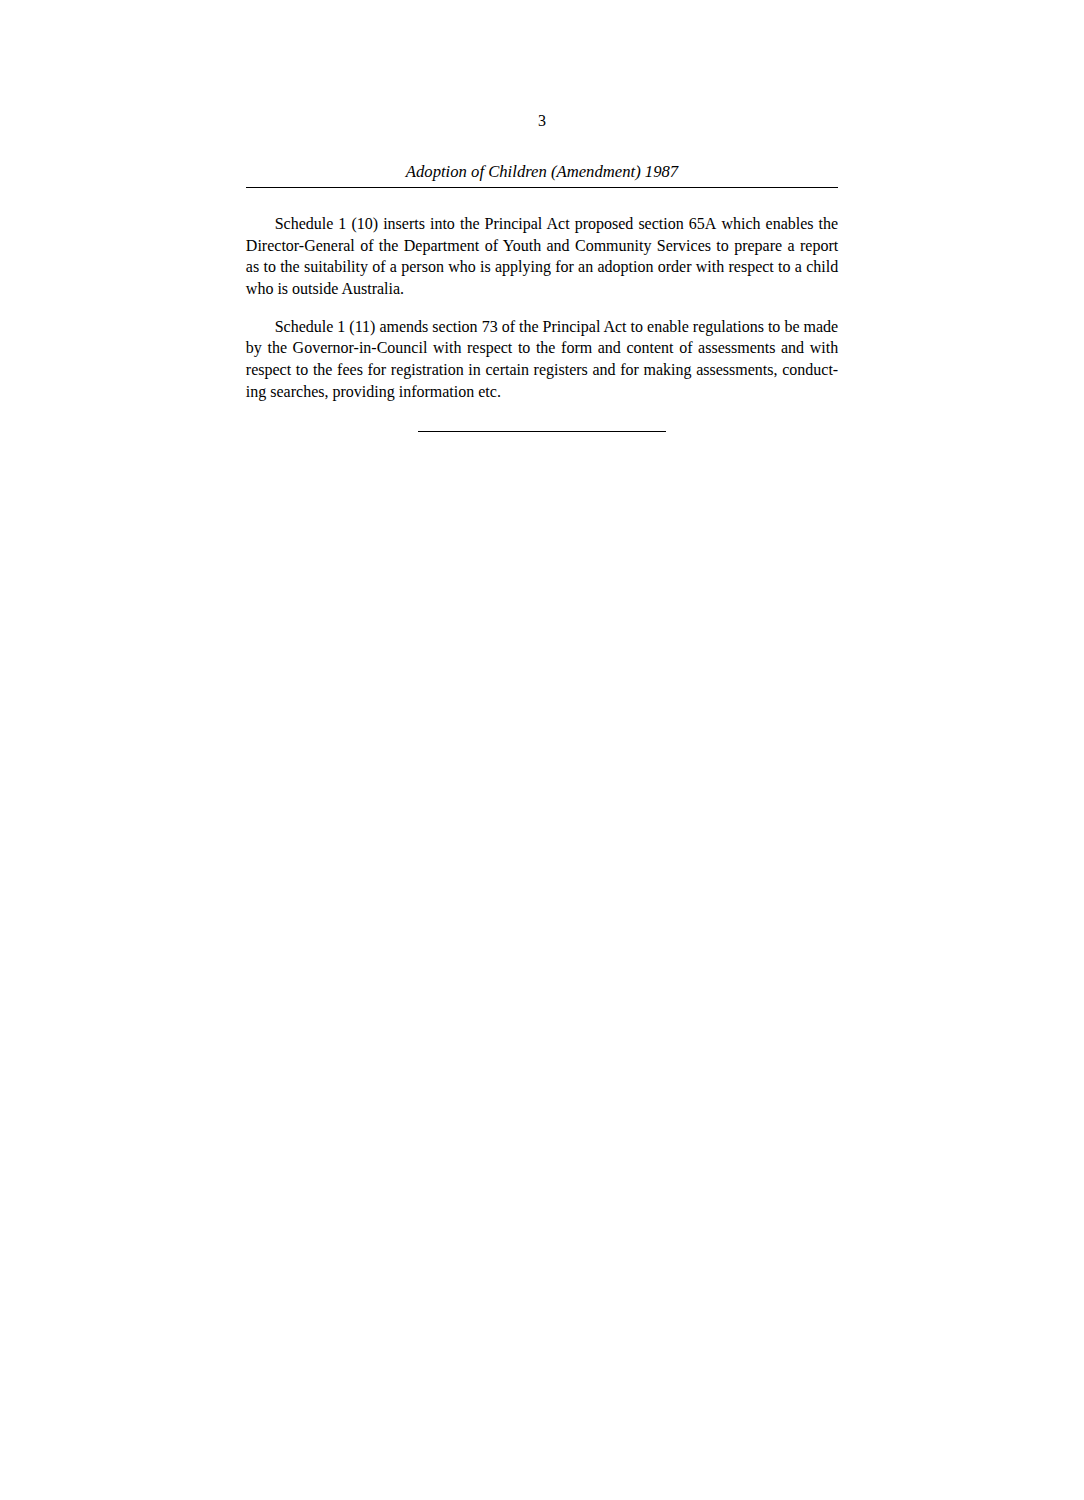3
Adoption of Children (Amendment) 1987
Schedule 1 (10) inserts into the Principal Act proposed section 65A which enables the Director-General of the Department of Youth and Community Services to prepare a report as to the suitability of a person who is applying for an adoption order with respect to a child who is outside Australia.
Schedule 1 (11) amends section 73 of the Principal Act to enable regulations to be made by the Governor-in-Council with respect to the form and content of assessments and with respect to the fees for registration in certain registers and for making assessments, conducting searches, providing information etc.